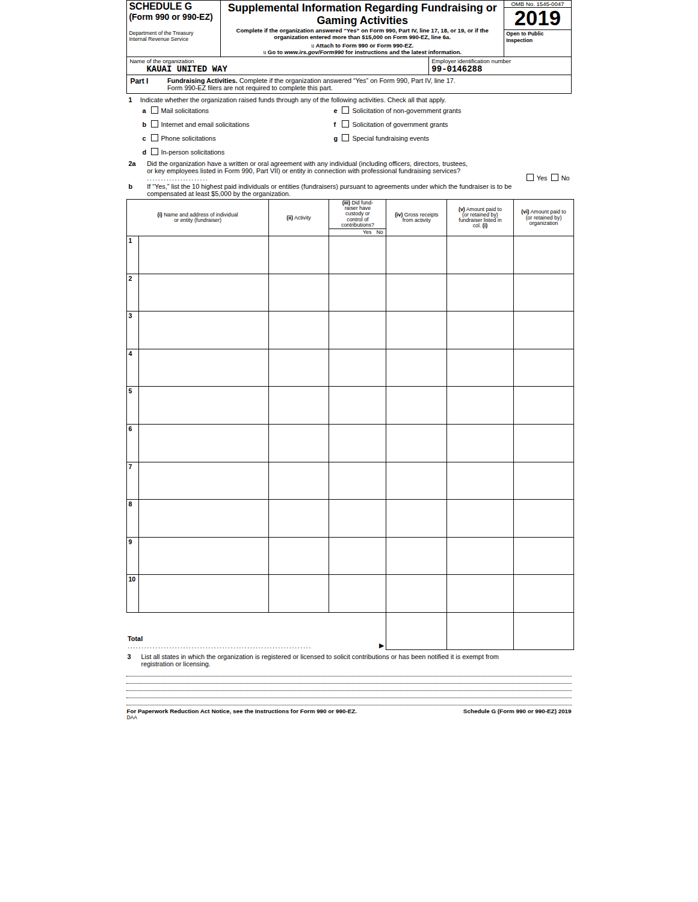| SCHEDULE G (Form 990 or 990-EZ) Department of the Treasury Internal Revenue Service | Supplemental Information Regarding Fundraising or Gaming Activities Complete if the organization answered “Yes” on Form 990, Part IV, line 17, 18, or 19, or if the organization entered more than $15,000 on Form 990-EZ, line 6a. u Attach to Form 990 or Form 990-EZ. u Go to www.irs.gov/Form990 for instructions and the latest information. | OMB No. 1545-0047 2019 Open to Public Inspection |
| Name of the organization KAUAI UNITED WAY | Employer identification number 99-0146288 |
| Part I | Fundraising Activities. Complete if the organization answered “Yes” on Form 990, Part IV, line 17. Form 990-EZ filers are not required to complete this part. |
| 1 | Indicate whether the organization raised funds through any of the following activities. Check all that apply. |
| | a Mail solicitations | | e Solicitation of non-government grants |
| | b Internet and email solicitations | | f Solicitation of government grants |
| | c Phone solicitations | | g Special fundraising events |
| | d In-person solicitations | | |
| 2a | Did the organization have a written or oral agreement with any individual (including officers, directors, trustees, or key employees listed in Form 990, Part VII) or entity in connection with professional fundraising services? ...................... | Yes No |
| b | If “Yes,” list the 10 highest paid individuals or entities (fundraisers) pursuant to agreements under which the fundraiser is to be compensated at least $5,000 by the organization. |
| (i) Name and address of individual or entity (fundraiser) | (ii) Activity | (iii) Did fund- raiser have custody or control of contributions? | (iv) Gross receipts from activity | (v) Amount paid to (or retained by) fundraiser listed in col. (i) | (vi) Amount paid to (or retained by) organization |
| --- | --- | --- | --- | --- | --- |
| | Yes | No |
| 1 | | | | | | | | |
| 2 | | | | | | | | |
| 3 | | | | | | | | |
| 4 | | | | | | | | |
| 5 | | | | | | | | |
| 6 | | | | | | | | |
| 7 | | | | | | | | |
| 8 | | | | | | | | |
| 9 | | | | | | | | |
| 10 | | | | | | | | |
| Total .................................................................. | ▶ | | | |
| 3 | List all states in which the organization is registered or licensed to solicit contributions or has been notified it is exempt from registration or licensing. |
For Paperwork Reduction Act Notice, see the Instructions for Form 990 or 990-EZ. Schedule G (Form 990 or 990-EZ) 2019
DAA